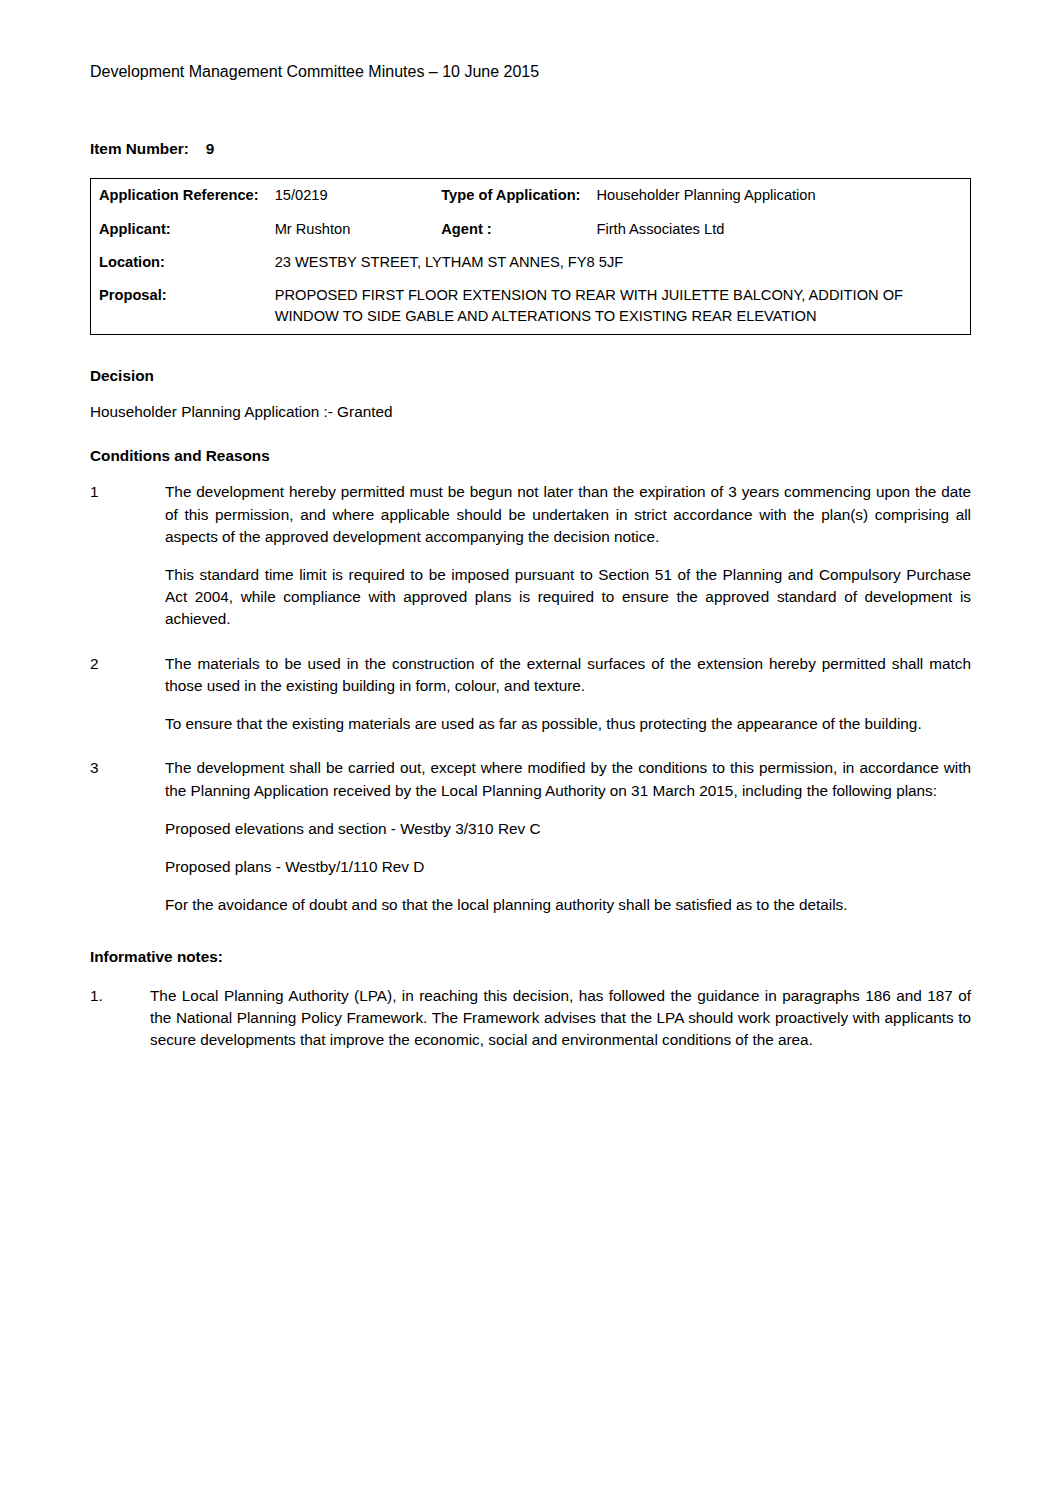Development Management Committee Minutes – 10 June 2015
Item Number: 9
| Application Reference: | 15/0219 | Type of Application: | Householder Planning Application |
| Applicant: | Mr Rushton | Agent : | Firth Associates Ltd |
| Location: | 23 WESTBY STREET, LYTHAM ST ANNES, FY8 5JF |
| Proposal: | PROPOSED FIRST FLOOR EXTENSION TO REAR WITH JUILETTE BALCONY, ADDITION OF WINDOW TO SIDE GABLE AND ALTERATIONS TO EXISTING REAR ELEVATION |
Decision
Householder Planning Application :- Granted
Conditions and Reasons
1
The development hereby permitted must be begun not later than the expiration of 3 years commencing upon the date of this permission, and where applicable should be undertaken in strict accordance with the plan(s) comprising all aspects of the approved development accompanying the decision notice.
This standard time limit is required to be imposed pursuant to Section 51 of the Planning and Compulsory Purchase Act 2004, while compliance with approved plans is required to ensure the approved standard of development is achieved.
2
The materials to be used in the construction of the external surfaces of the extension hereby permitted shall match those used in the existing building in form, colour, and texture.
To ensure that the existing materials are used as far as possible, thus protecting the appearance of the building.
3
The development shall be carried out, except where modified by the conditions to this permission, in accordance with the Planning Application received by the Local Planning Authority on 31 March 2015, including the following plans:
Proposed elevations and section - Westby 3/310 Rev C
Proposed plans - Westby/1/110 Rev D
For the avoidance of doubt and so that the local planning authority shall be satisfied as to the details.
Informative notes:
1.
The Local Planning Authority (LPA), in reaching this decision, has followed the guidance in paragraphs 186 and 187 of the National Planning Policy Framework. The Framework advises that the LPA should work proactively with applicants to secure developments that improve the economic, social and environmental conditions of the area.